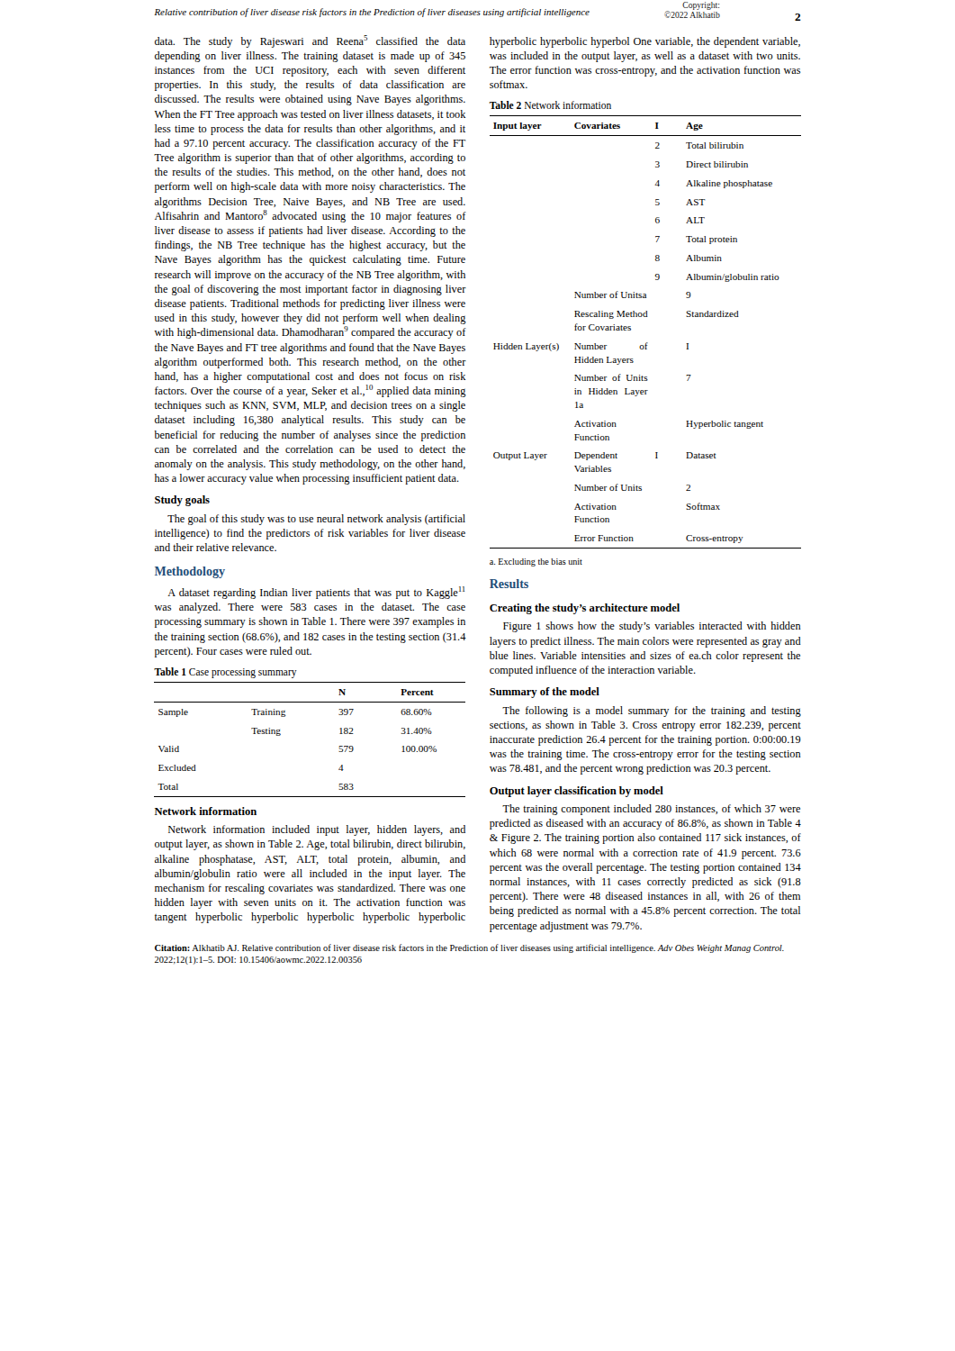Relative contribution of liver disease risk factors in the Prediction of liver diseases using artificial intelligence
Copyright:
©2022 Alkhatib
2
data. The study by Rajeswari and Reena5 classified the data depending on liver illness. The training dataset is made up of 345 instances from the UCI repository, each with seven different properties. In this study, the results of data classification are discussed. The results were obtained using Nave Bayes algorithms. When the FT Tree approach was tested on liver illness datasets, it took less time to process the data for results than other algorithms, and it had a 97.10 percent accuracy. The classification accuracy of the FT Tree algorithm is superior than that of other algorithms, according to the results of the studies. This method, on the other hand, does not perform well on high-scale data with more noisy characteristics. The algorithms Decision Tree, Naive Bayes, and NB Tree are used. Alfisahrin and Mantoro8 advocated using the 10 major features of liver disease to assess if patients had liver disease. According to the findings, the NB Tree technique has the highest accuracy, but the Nave Bayes algorithm has the quickest calculating time. Future research will improve on the accuracy of the NB Tree algorithm, with the goal of discovering the most important factor in diagnosing liver disease patients. Traditional methods for predicting liver illness were used in this study, however they did not perform well when dealing with high-dimensional data. Dhamodharan9 compared the accuracy of the Nave Bayes and FT tree algorithms and found that the Nave Bayes algorithm outperformed both. This research method, on the other hand, has a higher computational cost and does not focus on risk factors. Over the course of a year, Seker et al.,10 applied data mining techniques such as KNN, SVM, MLP, and decision trees on a single dataset including 16,380 analytical results. This study can be beneficial for reducing the number of analyses since the prediction can be correlated and the correlation can be used to detect the anomaly on the analysis. This study methodology, on the other hand, has a lower accuracy value when processing insufficient patient data.
Study goals
The goal of this study was to use neural network analysis (artificial intelligence) to find the predictors of risk variables for liver disease and their relative relevance.
Methodology
A dataset regarding Indian liver patients that was put to Kaggle11 was analyzed. There were 583 cases in the dataset. The case processing summary is shown in Table 1. There were 397 examples in the training section (68.6%), and 182 cases in the testing section (31.4 percent). Four cases were ruled out.
Table 1 Case processing summary
| | | N | Percent |
| --- | --- | --- | --- |
| Sample | Training | 397 | 68.60% |
| | Testing | 182 | 31.40% |
| Valid | | 579 | 100.00% |
| Excluded | | 4 | |
| Total | | 583 | |
Network information
Network information included input layer, hidden layers, and output layer, as shown in Table 2. Age, total bilirubin, direct bilirubin, alkaline phosphatase, AST, ALT, total protein, albumin, and albumin/globulin ratio were all included in the input layer. The mechanism for rescaling covariates was standardized. There was one hidden layer with seven units on it. The activation function was tangent hyperbolic hyperbolic hyperbolic hyperbolic hyperbolic hyperbolic hyperbolic hyperbol One variable, the dependent variable, was included in the output layer, as well as a dataset with two units. The error function was cross-entropy, and the activation function was softmax.
Table 2 Network information
| Input layer | Covariates | I | Age |
| --- | --- | --- | --- |
| | | 2 | Total bilirubin |
| | | 3 | Direct bilirubin |
| | | 4 | Alkaline phosphatase |
| | | 5 | AST |
| | | 6 | ALT |
| | | 7 | Total protein |
| | | 8 | Albumin |
| | | 9 | Albumin/globulin ratio |
| | Number of Unitsa | | 9 |
| | Rescaling Method for Covariates | | Standardized |
| Hidden Layer(s) | Number of Hidden Layers | | I |
| | Number of Units in Hidden Layer 1a | | 7 |
| | Activation Function | | Hyperbolic tangent |
| Output Layer | Dependent Variables | I | Dataset |
| | Number of Units | | 2 |
| | Activation Function | | Softmax |
| | Error Function | | Cross-entropy |
a. Excluding the bias unit
Results
Creating the study’s architecture model
Figure 1 shows how the study’s variables interacted with hidden layers to predict illness. The main colors were represented as gray and blue lines. Variable intensities and sizes of ea.ch color represent the computed influence of the interaction variable.
Summary of the model
The following is a model summary for the training and testing sections, as shown in Table 3. Cross entropy error 182.239, percent inaccurate prediction 26.4 percent for the training portion. 0:00:00.19 was the training time. The cross-entropy error for the testing section was 78.481, and the percent wrong prediction was 20.3 percent.
Output layer classification by model
The training component included 280 instances, of which 37 were predicted as diseased with an accuracy of 86.8%, as shown in Table 4 & Figure 2. The training portion also contained 117 sick instances, of which 68 were normal with a correction rate of 41.9 percent. 73.6 percent was the overall percentage. The testing portion contained 134 normal instances, with 11 cases correctly predicted as sick (91.8 percent). There were 48 diseased instances in all, with 26 of them being predicted as normal with a 45.8% percent correction. The total percentage adjustment was 79.7%.
Citation: Alkhatib AJ. Relative contribution of liver disease risk factors in the Prediction of liver diseases using artificial intelligence. Adv Obes Weight Manag Control. 2022;12(1):1–5. DOI: 10.15406/aowmc.2022.12.00356